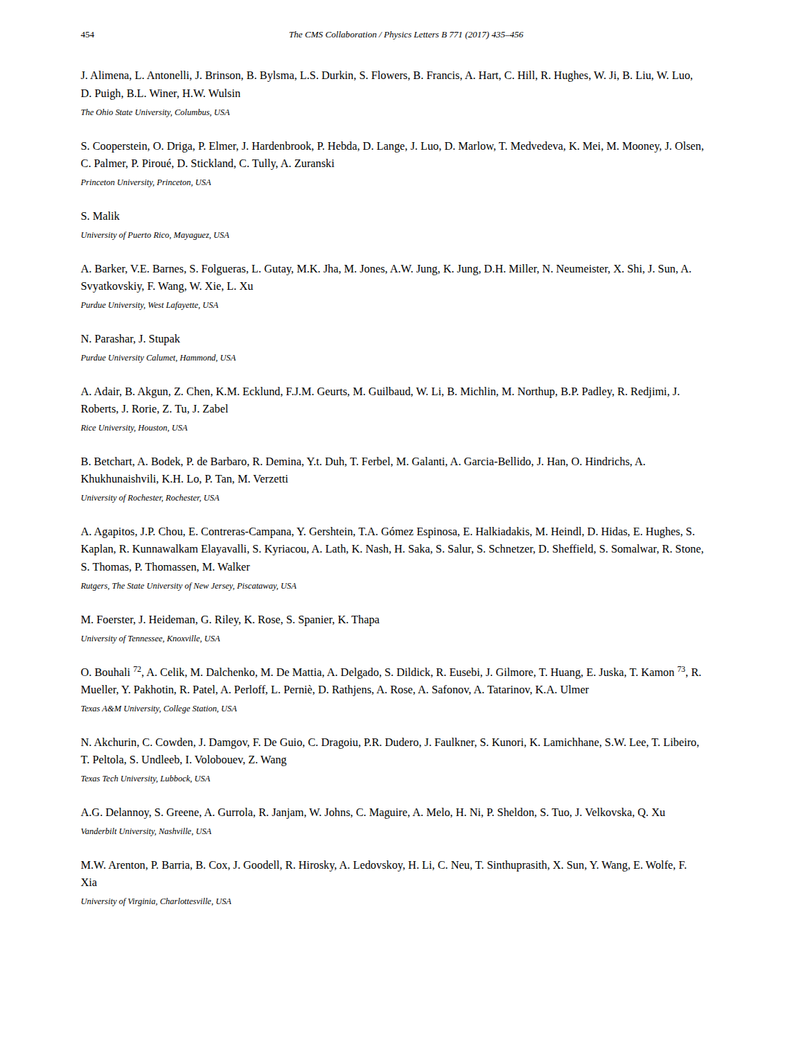454 The CMS Collaboration / Physics Letters B 771 (2017) 435–456
J. Alimena, L. Antonelli, J. Brinson, B. Bylsma, L.S. Durkin, S. Flowers, B. Francis, A. Hart, C. Hill, R. Hughes, W. Ji, B. Liu, W. Luo, D. Puigh, B.L. Winer, H.W. Wulsin
The Ohio State University, Columbus, USA
S. Cooperstein, O. Driga, P. Elmer, J. Hardenbrook, P. Hebda, D. Lange, J. Luo, D. Marlow, T. Medvedeva, K. Mei, M. Mooney, J. Olsen, C. Palmer, P. Piroué, D. Stickland, C. Tully, A. Zuranski
Princeton University, Princeton, USA
S. Malik
University of Puerto Rico, Mayaguez, USA
A. Barker, V.E. Barnes, S. Folgueras, L. Gutay, M.K. Jha, M. Jones, A.W. Jung, K. Jung, D.H. Miller, N. Neumeister, X. Shi, J. Sun, A. Svyatkovskiy, F. Wang, W. Xie, L. Xu
Purdue University, West Lafayette, USA
N. Parashar, J. Stupak
Purdue University Calumet, Hammond, USA
A. Adair, B. Akgun, Z. Chen, K.M. Ecklund, F.J.M. Geurts, M. Guilbaud, W. Li, B. Michlin, M. Northup, B.P. Padley, R. Redjimi, J. Roberts, J. Rorie, Z. Tu, J. Zabel
Rice University, Houston, USA
B. Betchart, A. Bodek, P. de Barbaro, R. Demina, Y.t. Duh, T. Ferbel, M. Galanti, A. Garcia-Bellido, J. Han, O. Hindrichs, A. Khukhunaishvili, K.H. Lo, P. Tan, M. Verzetti
University of Rochester, Rochester, USA
A. Agapitos, J.P. Chou, E. Contreras-Campana, Y. Gershtein, T.A. Gómez Espinosa, E. Halkiadakis, M. Heindl, D. Hidas, E. Hughes, S. Kaplan, R. Kunnawalkam Elayavalli, S. Kyriacou, A. Lath, K. Nash, H. Saka, S. Salur, S. Schnetzer, D. Sheffield, S. Somalwar, R. Stone, S. Thomas, P. Thomassen, M. Walker
Rutgers, The State University of New Jersey, Piscataway, USA
M. Foerster, J. Heideman, G. Riley, K. Rose, S. Spanier, K. Thapa
University of Tennessee, Knoxville, USA
O. Bouhali 72, A. Celik, M. Dalchenko, M. De Mattia, A. Delgado, S. Dildick, R. Eusebi, J. Gilmore, T. Huang, E. Juska, T. Kamon 73, R. Mueller, Y. Pakhotin, R. Patel, A. Perloff, L. Perniè, D. Rathjens, A. Rose, A. Safonov, A. Tatarinov, K.A. Ulmer
Texas A&M University, College Station, USA
N. Akchurin, C. Cowden, J. Damgov, F. De Guio, C. Dragoiu, P.R. Dudero, J. Faulkner, S. Kunori, K. Lamichhane, S.W. Lee, T. Libeiro, T. Peltola, S. Undleeb, I. Volobouev, Z. Wang
Texas Tech University, Lubbock, USA
A.G. Delannoy, S. Greene, A. Gurrola, R. Janjam, W. Johns, C. Maguire, A. Melo, H. Ni, P. Sheldon, S. Tuo, J. Velkovska, Q. Xu
Vanderbilt University, Nashville, USA
M.W. Arenton, P. Barria, B. Cox, J. Goodell, R. Hirosky, A. Ledovskoy, H. Li, C. Neu, T. Sinthuprasith, X. Sun, Y. Wang, E. Wolfe, F. Xia
University of Virginia, Charlottesville, USA